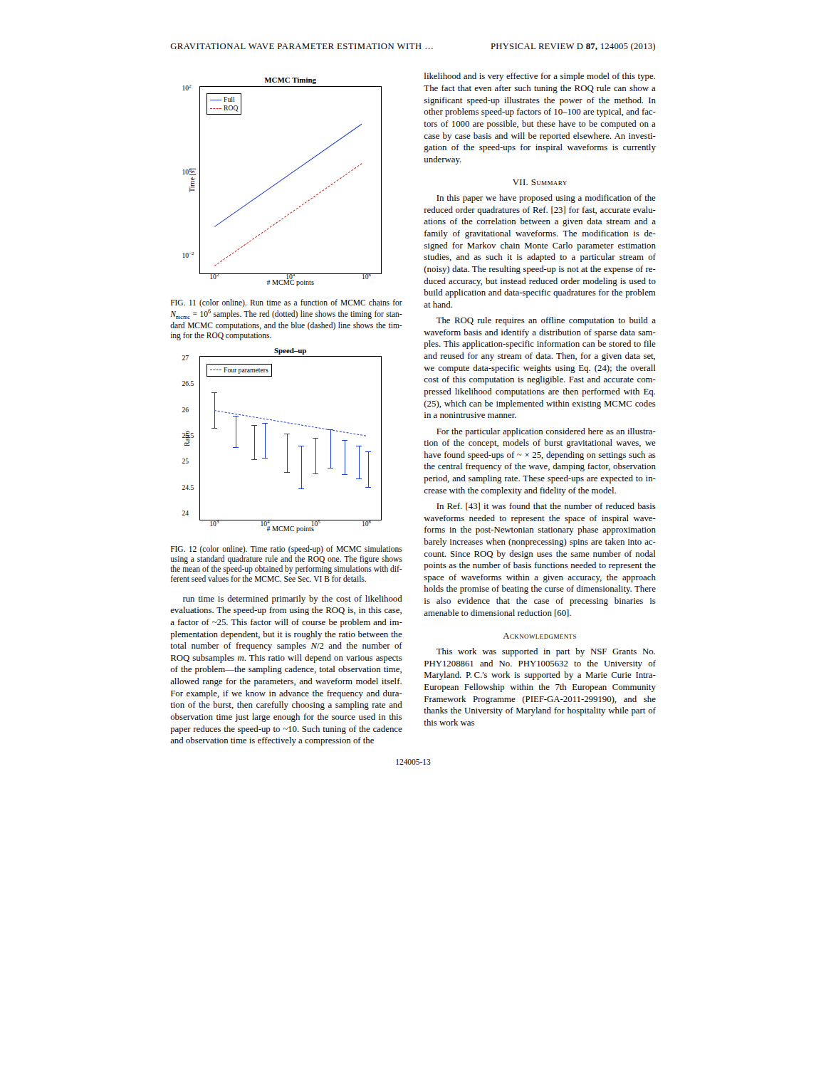Gravitational wave parameter estimation with …
Physical Review D 87, 124005 (2013)
MCMC Timing
Time [s]
# MCMC points
102
100
10−2
102
104
106
Full
ROQ
FIG. 11 (color online). Run time as a function of MCMC chains for Nmcmc = 106 samples. The red (dotted) line shows the timing for standard MCMC computations, and the blue (dashed) line shows the timing for the ROQ computations.
Speed–up
Ratio
# MCMC points
27
26.5
26
25.5
25
24.5
24
103
104
105
106
Four parameters
FIG. 12 (color online). Time ratio (speed-up) of MCMC simulations using a standard quadrature rule and the ROQ one. The figure shows the mean of the speed-up obtained by performing simulations with different seed values for the MCMC. See Sec. VI B for details.
run time is determined primarily by the cost of likelihood evaluations. The speed-up from using the ROQ is, in this case, a factor of ~25. This factor will of course be problem and implementation dependent, but it is roughly the ratio between the total number of frequency samples N/2 and the number of ROQ subsamples m. This ratio will depend on various aspects of the problem—the sampling cadence, total observation time, allowed range for the parameters, and waveform model itself. For example, if we know in advance the frequency and duration of the burst, then carefully choosing a sampling rate and observation time just large enough for the source used in this paper reduces the speed-up to ~10. Such tuning of the cadence and observation time is effectively a compression of the
likelihood and is very effective for a simple model of this type. The fact that even after such tuning the ROQ rule can show a significant speed-up illustrates the power of the method. In other problems speed-up factors of 10–100 are typical, and factors of 1000 are possible, but these have to be computed on a case by case basis and will be reported elsewhere. An investigation of the speed-ups for inspiral waveforms is currently underway.
VII. Summary
In this paper we have proposed using a modification of the reduced order quadratures of Ref. [23] for fast, accurate evaluations of the correlation between a given data stream and a family of gravitational waveforms. The modification is designed for Markov chain Monte Carlo parameter estimation studies, and as such it is adapted to a particular stream of (noisy) data. The resulting speed-up is not at the expense of reduced accuracy, but instead reduced order modeling is used to build application and data-specific quadratures for the problem at hand.
The ROQ rule requires an offline computation to build a waveform basis and identify a distribution of sparse data samples. This application-specific information can be stored to file and reused for any stream of data. Then, for a given data set, we compute data-specific weights using Eq. (24); the overall cost of this computation is negligible. Fast and accurate compressed likelihood computations are then performed with Eq. (25), which can be implemented within existing MCMC codes in a nonintrusive manner.
For the particular application considered here as an illustration of the concept, models of burst gravitational waves, we have found speed-ups of ~ × 25, depending on settings such as the central frequency of the wave, damping factor, observation period, and sampling rate. These speed-ups are expected to increase with the complexity and fidelity of the model.
In Ref. [43] it was found that the number of reduced basis waveforms needed to represent the space of inspiral waveforms in the post-Newtonian stationary phase approximation barely increases when (nonprecessing) spins are taken into account. Since ROQ by design uses the same number of nodal points as the number of basis functions needed to represent the space of waveforms within a given accuracy, the approach holds the promise of beating the curse of dimensionality. There is also evidence that the case of precessing binaries is amenable to dimensional reduction [60].
Acknowledgments
This work was supported in part by NSF Grants No. PHY1208861 and No. PHY1005632 to the University of Maryland. P. C.'s work is supported by a Marie Curie Intra-European Fellowship within the 7th European Community Framework Programme (PIEF-GA-2011-299190), and she thanks the University of Maryland for hospitality while part of this work was
124005-13